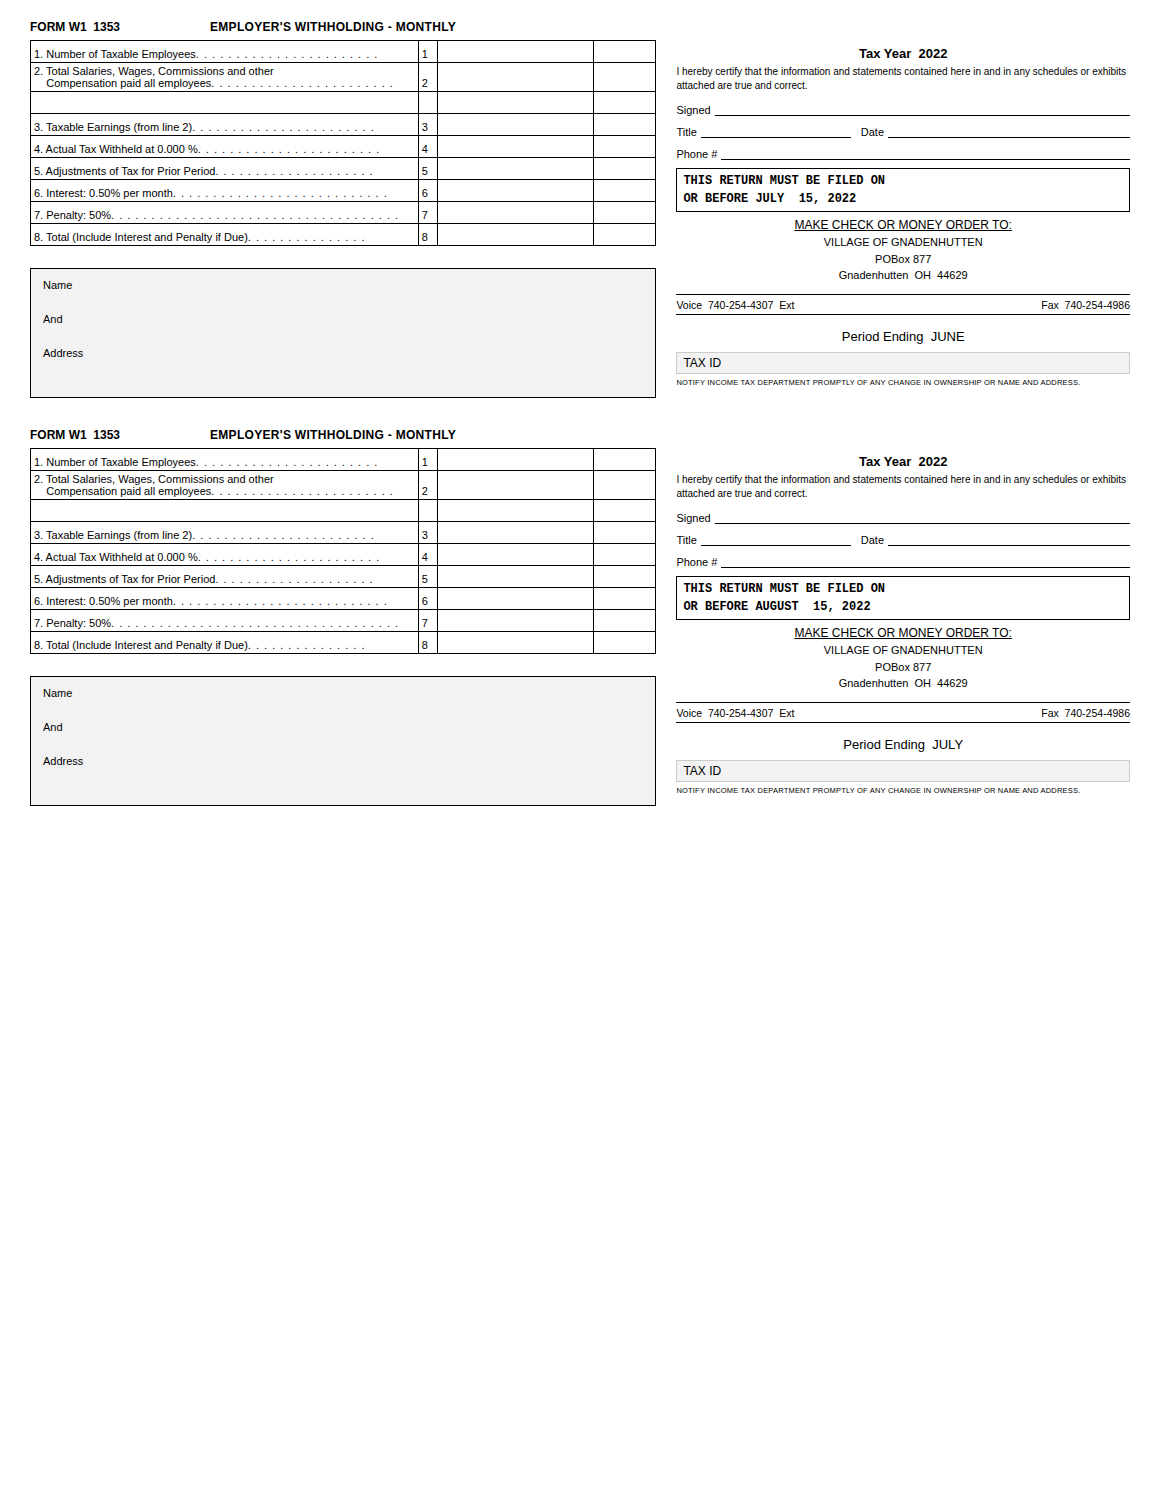FORM W1 1353 EMPLOYER'S WITHHOLDING - MONTHLY
| 1. Number of Taxable Employees . . . . . . . . . . . . . . . . . . . . . . . | 1 | | |
| 2. Total Salaries, Wages, Commissions and other Compensation paid all employees . . . . . . . . . . . . . . . . . . . . . . . | 2 | | |
| 3. Taxable Earnings (from line 2) . . . . . . . . . . . . . . . . . . . . . . . | 3 | | |
| 4. Actual Tax Withheld at 0.000 % . . . . . . . . . . . . . . . . . . . . . . . | 4 | | |
| 5. Adjustments of Tax for Prior Period . . . . . . . . . . . . . . . . . . . . | 5 | | |
| 6. Interest: 0.50% per month . . . . . . . . . . . . . . . . . . . . . . . . . . . | 6 | | |
| 7. Penalty: 50% . . . . . . . . . . . . . . . . . . . . . . . . . . . . . . . . . . . . | 7 | | |
| 8. Total (Include Interest and Penalty if Due) . . . . . . . . . . . . . . . | 8 | | |
Name
And
Address
Tax Year 2022
I hereby certify that the information and statements contained here in and in any schedules or exhibits attached are true and correct.
Signed
Title Date
Phone #
THIS RETURN MUST BE FILED ON
OR BEFORE JULY 15, 2022
MAKE CHECK OR MONEY ORDER TO:
VILLAGE OF GNADENHUTTEN
POBox 877
Gnadenhutten OH 44629
Voice 740-254-4307 Ext Fax 740-254-4986
Period Ending JUNE
TAX ID
NOTIFY INCOME TAX DEPARTMENT PROMPTLY OF ANY CHANGE IN OWNERSHIP OR NAME AND ADDRESS.
FORM W1 1353 EMPLOYER'S WITHHOLDING - MONTHLY
| 1. Number of Taxable Employees . . . . . . . . . . . . . . . . . . . . . . . | 1 | | |
| 2. Total Salaries, Wages, Commissions and other Compensation paid all employees . . . . . . . . . . . . . . . . . . . . . . . | 2 | | |
| 3. Taxable Earnings (from line 2) . . . . . . . . . . . . . . . . . . . . . . . | 3 | | |
| 4. Actual Tax Withheld at 0.000 % . . . . . . . . . . . . . . . . . . . . . . . | 4 | | |
| 5. Adjustments of Tax for Prior Period . . . . . . . . . . . . . . . . . . . . | 5 | | |
| 6. Interest: 0.50% per month . . . . . . . . . . . . . . . . . . . . . . . . . . . | 6 | | |
| 7. Penalty: 50% . . . . . . . . . . . . . . . . . . . . . . . . . . . . . . . . . . . . | 7 | | |
| 8. Total (Include Interest and Penalty if Due) . . . . . . . . . . . . . . . | 8 | | |
Name
And
Address
Tax Year 2022
I hereby certify that the information and statements contained here in and in any schedules or exhibits attached are true and correct.
Signed
Title Date
Phone #
THIS RETURN MUST BE FILED ON
OR BEFORE AUGUST 15, 2022
MAKE CHECK OR MONEY ORDER TO:
VILLAGE OF GNADENHUTTEN
POBox 877
Gnadenhutten OH 44629
Voice 740-254-4307 Ext Fax 740-254-4986
Period Ending JULY
TAX ID
NOTIFY INCOME TAX DEPARTMENT PROMPTLY OF ANY CHANGE IN OWNERSHIP OR NAME AND ADDRESS.